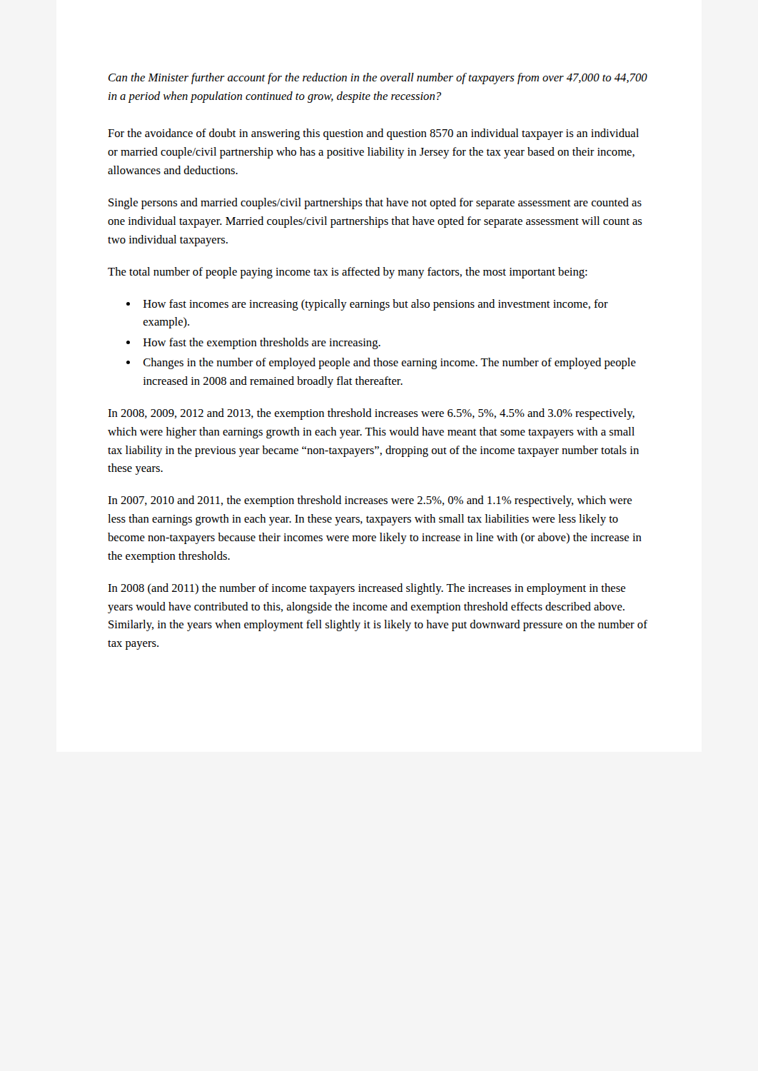Can the Minister further account for the reduction in the overall number of taxpayers from over 47,000 to 44,700 in a period when population continued to grow, despite the recession?
For the avoidance of doubt in answering this question and question 8570 an individual taxpayer is an individual or married couple/civil partnership who has a positive liability in Jersey for the tax year based on their income, allowances and deductions.
Single persons and married couples/civil partnerships that have not opted for separate assessment are counted as one individual taxpayer. Married couples/civil partnerships that have opted for separate assessment will count as two individual taxpayers.
The total number of people paying income tax is affected by many factors, the most important being:
How fast incomes are increasing (typically earnings but also pensions and investment income, for example).
How fast the exemption thresholds are increasing.
Changes in the number of employed people and those earning income. The number of employed people increased in 2008 and remained broadly flat thereafter.
In 2008, 2009, 2012 and 2013, the exemption threshold increases were 6.5%, 5%, 4.5% and 3.0% respectively, which were higher than earnings growth in each year. This would have meant that some taxpayers with a small tax liability in the previous year became “non-taxpayers”, dropping out of the income taxpayer number totals in these years.
In 2007, 2010 and 2011, the exemption threshold increases were 2.5%, 0% and 1.1% respectively, which were less than earnings growth in each year. In these years, taxpayers with small tax liabilities were less likely to become non-taxpayers because their incomes were more likely to increase in line with (or above) the increase in the exemption thresholds.
In 2008 (and 2011) the number of income taxpayers increased slightly. The increases in employment in these years would have contributed to this, alongside the income and exemption threshold effects described above. Similarly, in the years when employment fell slightly it is likely to have put downward pressure on the number of tax payers.